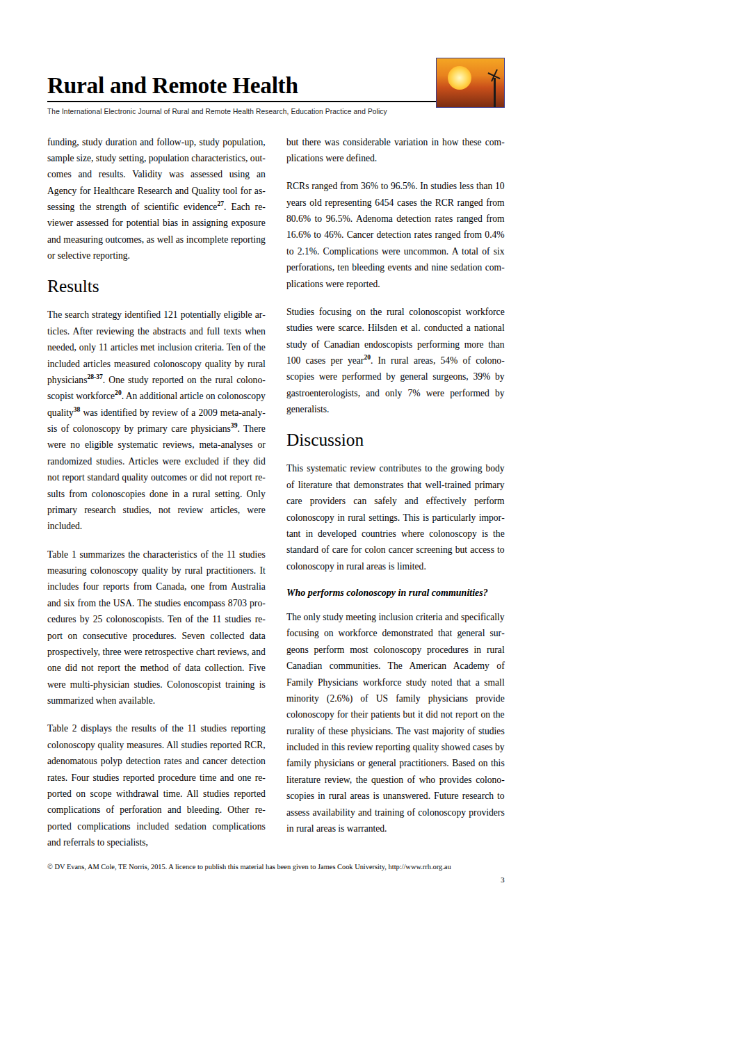Rural and Remote Health
The International Electronic Journal of Rural and Remote Health Research, Education Practice and Policy
funding, study duration and follow-up, study population, sample size, study setting, population characteristics, outcomes and results. Validity was assessed using an Agency for Healthcare Research and Quality tool for assessing the strength of scientific evidence27. Each reviewer assessed for potential bias in assigning exposure and measuring outcomes, as well as incomplete reporting or selective reporting.
Results
The search strategy identified 121 potentially eligible articles. After reviewing the abstracts and full texts when needed, only 11 articles met inclusion criteria. Ten of the included articles measured colonoscopy quality by rural physicians28-37. One study reported on the rural colonoscopist workforce20. An additional article on colonoscopy quality38 was identified by review of a 2009 meta-analysis of colonoscopy by primary care physicians39. There were no eligible systematic reviews, meta-analyses or randomized studies. Articles were excluded if they did not report standard quality outcomes or did not report results from colonoscopies done in a rural setting. Only primary research studies, not review articles, were included.
Table 1 summarizes the characteristics of the 11 studies measuring colonoscopy quality by rural practitioners. It includes four reports from Canada, one from Australia and six from the USA. The studies encompass 8703 procedures by 25 colonoscopists. Ten of the 11 studies report on consecutive procedures. Seven collected data prospectively, three were retrospective chart reviews, and one did not report the method of data collection. Five were multi-physician studies. Colonoscopist training is summarized when available.
Table 2 displays the results of the 11 studies reporting colonoscopy quality measures. All studies reported RCR, adenomatous polyp detection rates and cancer detection rates. Four studies reported procedure time and one reported on scope withdrawal time. All studies reported complications of perforation and bleeding. Other reported complications included sedation complications and referrals to specialists,
but there was considerable variation in how these complications were defined.
RCRs ranged from 36% to 96.5%. In studies less than 10 years old representing 6454 cases the RCR ranged from 80.6% to 96.5%. Adenoma detection rates ranged from 16.6% to 46%. Cancer detection rates ranged from 0.4% to 2.1%. Complications were uncommon. A total of six perforations, ten bleeding events and nine sedation complications were reported.
Studies focusing on the rural colonoscopist workforce studies were scarce. Hilsden et al. conducted a national study of Canadian endoscopists performing more than 100 cases per year20. In rural areas, 54% of colonoscopies were performed by general surgeons, 39% by gastroenterologists, and only 7% were performed by generalists.
Discussion
This systematic review contributes to the growing body of literature that demonstrates that well-trained primary care providers can safely and effectively perform colonoscopy in rural settings. This is particularly important in developed countries where colonoscopy is the standard of care for colon cancer screening but access to colonoscopy in rural areas is limited.
Who performs colonoscopy in rural communities?
The only study meeting inclusion criteria and specifically focusing on workforce demonstrated that general surgeons perform most colonoscopy procedures in rural Canadian communities. The American Academy of Family Physicians workforce study noted that a small minority (2.6%) of US family physicians provide colonoscopy for their patients but it did not report on the rurality of these physicians. The vast majority of studies included in this review reporting quality showed cases by family physicians or general practitioners. Based on this literature review, the question of who provides colonoscopies in rural areas is unanswered. Future research to assess availability and training of colonoscopy providers in rural areas is warranted.
© DV Evans, AM Cole, TE Norris, 2015. A licence to publish this material has been given to James Cook University, http://www.rrh.org.au
3